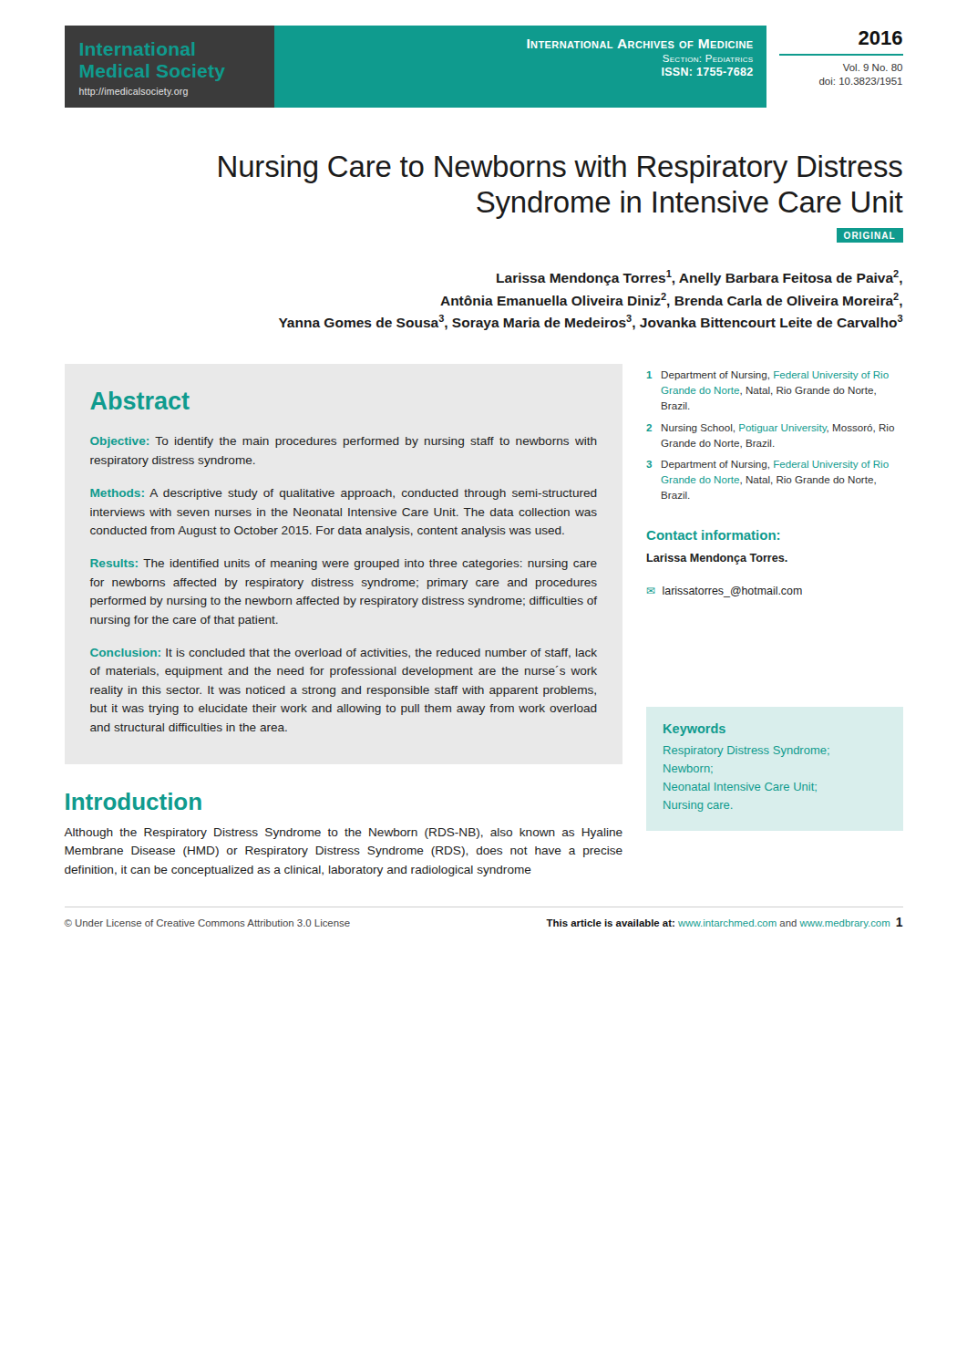International
Medical Society
http://imedicalsociety.org
International Archives of Medicine
Section: Pediatrics
ISSN: 1755-7682
2016
Vol. 9 No. 80
doi: 10.3823/1951
Nursing Care to Newborns with Respiratory Distress
Syndrome in Intensive Care Unit
ORIGINAL
Larissa Mendonça Torres1, Anelly Barbara Feitosa de Paiva2,
Antônia Emanuella Oliveira Diniz2, Brenda Carla de Oliveira Moreira2,
Yanna Gomes de Sousa3, Soraya Maria de Medeiros3, Jovanka Bittencourt Leite de Carvalho3
Abstract
Objective: To identify the main procedures performed by nursing staff to newborns with respiratory distress syndrome.
Methods: A descriptive study of qualitative approach, conducted through semi-structured interviews with seven nurses in the Neonatal Intensive Care Unit. The data collection was conducted from August to October 2015. For data analysis, content analysis was used.
Results: The identified units of meaning were grouped into three categories: nursing care for newborns affected by respiratory distress syndrome; primary care and procedures performed by nursing to the newborn affected by respiratory distress syndrome; difficulties of nursing for the care of that patient.
Conclusion: It is concluded that the overload of activities, the reduced number of staff, lack of materials, equipment and the need for professional development are the nurse´s work reality in this sector. It was noticed a strong and responsible staff with apparent problems, but it was trying to elucidate their work and allowing to pull them away from work overload and structural difficulties in the area.
Introduction
Although the Respiratory Distress Syndrome to the Newborn (RDS-NB), also known as Hyaline Membrane Disease (HMD) or Respiratory Distress Syndrome (RDS), does not have a precise definition, it can be conceptualized as a clinical, laboratory and radiological syndrome
1 Department of Nursing, Federal University of Rio Grande do Norte, Natal, Rio Grande do Norte, Brazil.
2 Nursing School, Potiguar University, Mossoró, Rio Grande do Norte, Brazil.
3 Department of Nursing, Federal University of Rio Grande do Norte, Natal, Rio Grande do Norte, Brazil.
Contact information:
Larissa Mendonça Torres.
✉ larissatorres_@hotmail.com
Keywords
Respiratory Distress Syndrome;
Newborn;
Neonatal Intensive Care Unit;
Nursing care.
© Under License of Creative Commons Attribution 3.0 License
This article is available at: www.intarchmed.com and www.medbrary.com 1